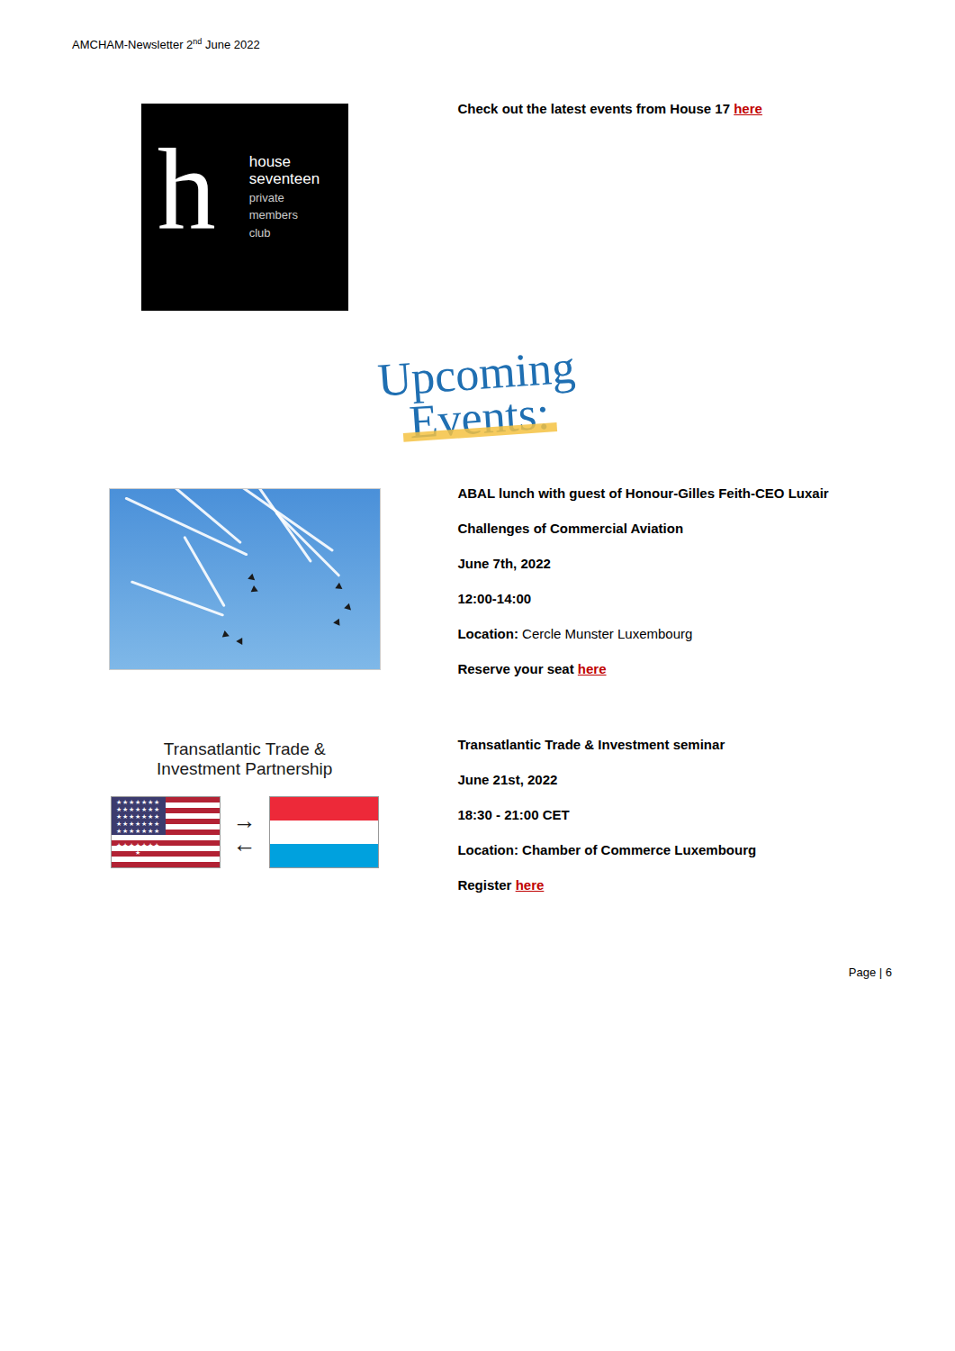AMCHAM-Newsletter 2nd June 2022
h
house
seventeen
private
members
club
Check out the latest events from House 17 here
Upcoming
Events:
ABAL lunch with guest of Honour-Gilles Feith-CEO Luxair
Challenges of Commercial Aviation
June 7th, 2022
12:00-14:00
Location: Cercle Munster Luxembourg
Reserve your seat here
Transatlantic Trade &
Investment Partnership
★★★★★★★★★★★★★★★★★★★★★★★★★★★★★★★★★★★★★★★★★★★★★★★★★★
→ ←
Transatlantic Trade & Investment seminar
June 21st, 2022
18:30 - 21:00 CET
Location: Chamber of Commerce Luxembourg
Register here
Page | 6